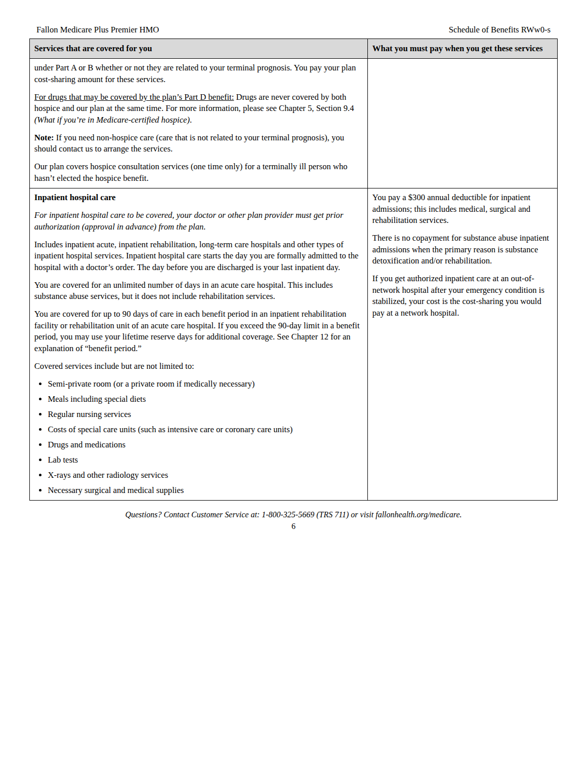Fallon Medicare Plus Premier HMO Schedule of Benefits RWw0-s
| Services that are covered for you | What you must pay when you get these services |
| --- | --- |
| under Part A or B whether or not they are related to your terminal prognosis. You pay your plan cost-sharing amount for these services. For drugs that may be covered by the plan’s Part D benefit: Drugs are never covered by both hospice and our plan at the same time. For more information, please see Chapter 5, Section 9.4 (What if you’re in Medicare-certified hospice) . Note: If you need non-hospice care (care that is not related to your terminal prognosis), you should contact us to arrange the services. Our plan covers hospice consultation services (one time only) for a terminally ill person who hasn’t elected the hospice benefit. | |
| Inpatient hospital care For inpatient hospital care to be covered, your doctor or other plan provider must get prior authorization (approval in advance) from the plan. Includes inpatient acute, inpatient rehabilitation, long-term care hospitals and other types of inpatient hospital services. Inpatient hospital care starts the day you are formally admitted to the hospital with a doctor’s order. The day before you are discharged is your last inpatient day. You are covered for an unlimited number of days in an acute care hospital. This includes substance abuse services, but it does not include rehabilitation services. You are covered for up to 90 days of care in each benefit period in an inpatient rehabilitation facility or rehabilitation unit of an acute care hospital. If you exceed the 90-day limit in a benefit period, you may use your lifetime reserve days for additional coverage. See Chapter 12 for an explanation of “benefit period.” Covered services include but are not limited to: Semi-private room (or a private room if medically necessary) Meals including special diets Regular nursing services Costs of special care units (such as intensive care or coronary care units) Drugs and medications Lab tests X-rays and other radiology services Necessary surgical and medical supplies | You pay a $300 annual deductible for inpatient admissions; this includes medical, surgical and rehabilitation services. There is no copayment for substance abuse inpatient admissions when the primary reason is substance detoxification and/or rehabilitation. If you get authorized inpatient care at an out-of-network hospital after your emergency condition is stabilized, your cost is the cost-sharing you would pay at a network hospital. |
Questions? Contact Customer Service at: 1-800-325-5669 (TRS 711) or visit fallonhealth.org/medicare.
6